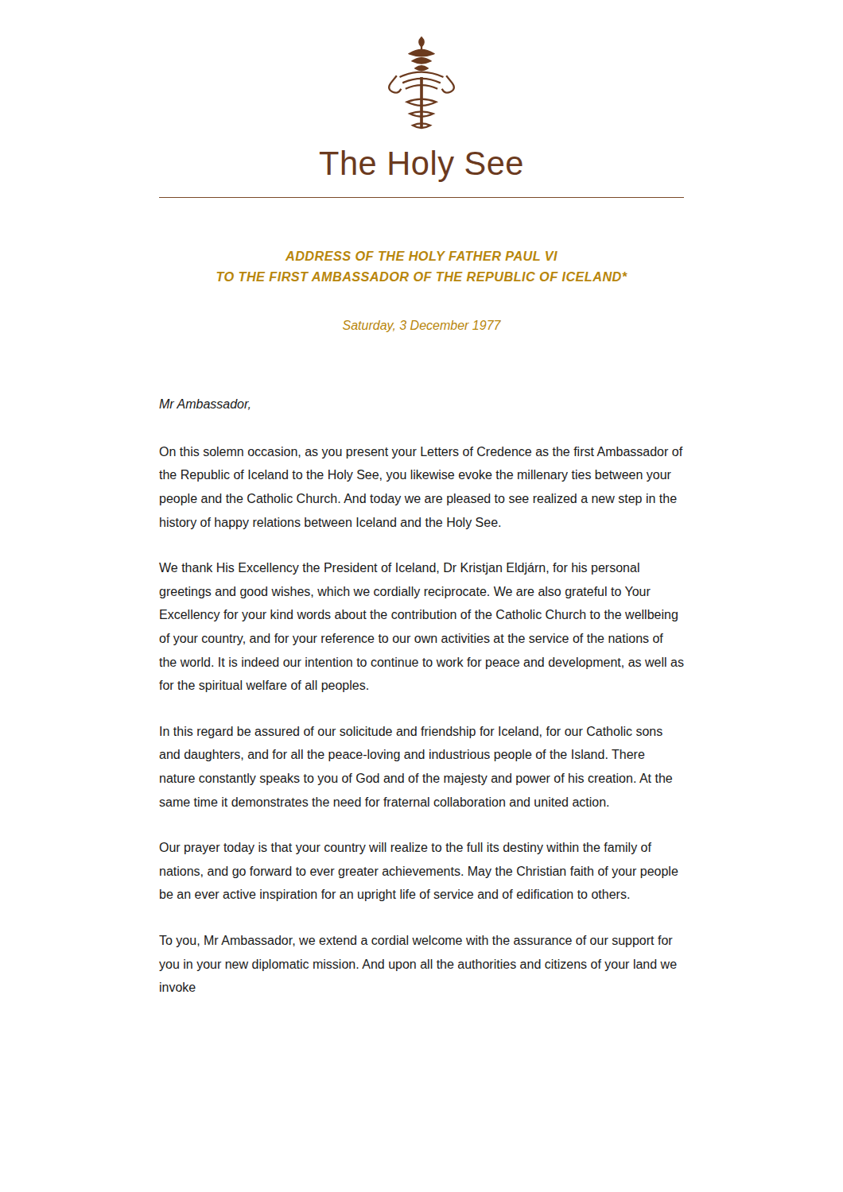The Holy See
ADDRESS OF THE HOLY FATHER PAUL VI
TO THE FIRST AMBASSADOR OF THE REPUBLIC OF ICELAND*
Saturday, 3 December 1977
Mr Ambassador,
On this solemn occasion, as you present your Letters of Credence as the first Ambassador of the Republic of Iceland to the Holy See, you likewise evoke the millenary ties between your people and the Catholic Church. And today we are pleased to see realized a new step in the history of happy relations between Iceland and the Holy See.
We thank His Excellency the President of Iceland, Dr Kristjan Eldjárn, for his personal greetings and good wishes, which we cordially reciprocate. We are also grateful to Your Excellency for your kind words about the contribution of the Catholic Church to the wellbeing of your country, and for your reference to our own activities at the service of the nations of the world. It is indeed our intention to continue to work for peace and development, as well as for the spiritual welfare of all peoples.
In this regard be assured of our solicitude and friendship for Iceland, for our Catholic sons and daughters, and for all the peace-loving and industrious people of the Island. There nature constantly speaks to you of God and of the majesty and power of his creation. At the same time it demonstrates the need for fraternal collaboration and united action.
Our prayer today is that your country will realize to the full its destiny within the family of nations, and go forward to ever greater achievements. May the Christian faith of your people be an ever active inspiration for an upright life of service and of edification to others.
To you, Mr Ambassador, we extend a cordial welcome with the assurance of our support for you in your new diplomatic mission. And upon all the authorities and citizens of your land we invoke